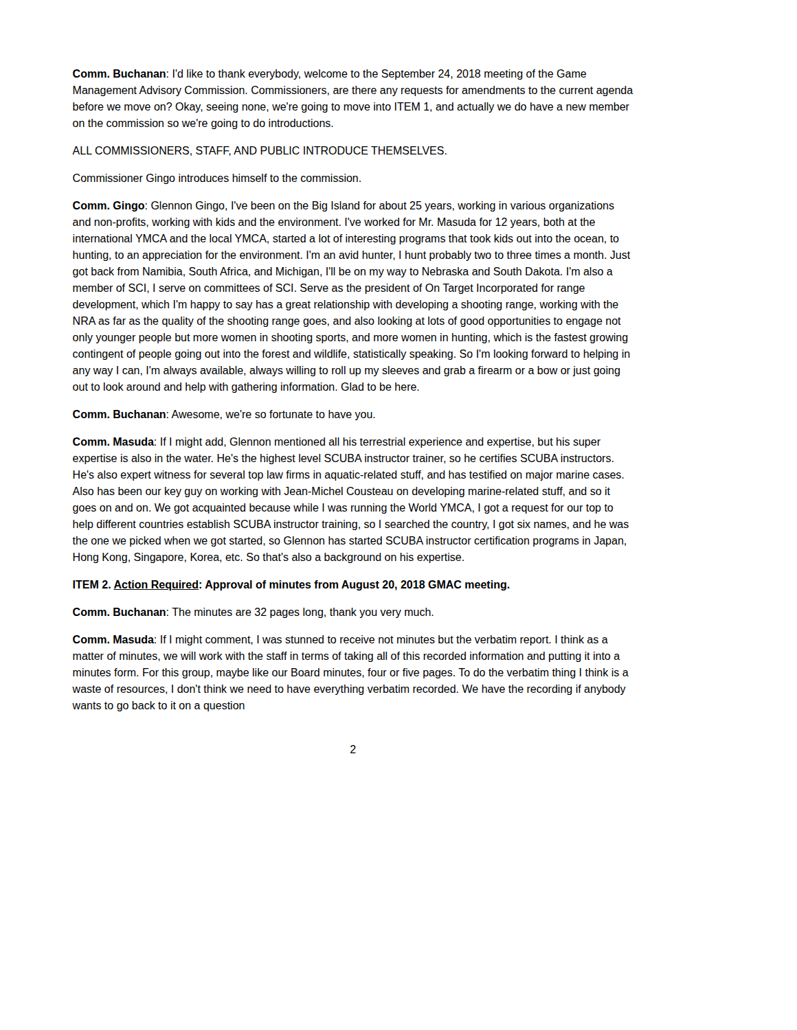Comm. Buchanan: I'd like to thank everybody, welcome to the September 24, 2018 meeting of the Game Management Advisory Commission. Commissioners, are there any requests for amendments to the current agenda before we move on? Okay, seeing none, we're going to move into ITEM 1, and actually we do have a new member on the commission so we're going to do introductions.
ALL COMMISSIONERS, STAFF, AND PUBLIC INTRODUCE THEMSELVES.
Commissioner Gingo introduces himself to the commission.
Comm. Gingo: Glennon Gingo, I've been on the Big Island for about 25 years, working in various organizations and non-profits, working with kids and the environment. I've worked for Mr. Masuda for 12 years, both at the international YMCA and the local YMCA, started a lot of interesting programs that took kids out into the ocean, to hunting, to an appreciation for the environment. I'm an avid hunter, I hunt probably two to three times a month. Just got back from Namibia, South Africa, and Michigan, I'll be on my way to Nebraska and South Dakota. I'm also a member of SCI, I serve on committees of SCI. Serve as the president of On Target Incorporated for range development, which I'm happy to say has a great relationship with developing a shooting range, working with the NRA as far as the quality of the shooting range goes, and also looking at lots of good opportunities to engage not only younger people but more women in shooting sports, and more women in hunting, which is the fastest growing contingent of people going out into the forest and wildlife, statistically speaking. So I'm looking forward to helping in any way I can, I'm always available, always willing to roll up my sleeves and grab a firearm or a bow or just going out to look around and help with gathering information. Glad to be here.
Comm. Buchanan: Awesome, we're so fortunate to have you.
Comm. Masuda: If I might add, Glennon mentioned all his terrestrial experience and expertise, but his super expertise is also in the water. He's the highest level SCUBA instructor trainer, so he certifies SCUBA instructors. He's also expert witness for several top law firms in aquatic-related stuff, and has testified on major marine cases. Also has been our key guy on working with Jean-Michel Cousteau on developing marine-related stuff, and so it goes on and on. We got acquainted because while I was running the World YMCA, I got a request for our top to help different countries establish SCUBA instructor training, so I searched the country, I got six names, and he was the one we picked when we got started, so Glennon has started SCUBA instructor certification programs in Japan, Hong Kong, Singapore, Korea, etc. So that's also a background on his expertise.
ITEM 2. Action Required: Approval of minutes from August 20, 2018 GMAC meeting.
Comm. Buchanan: The minutes are 32 pages long, thank you very much.
Comm. Masuda: If I might comment, I was stunned to receive not minutes but the verbatim report. I think as a matter of minutes, we will work with the staff in terms of taking all of this recorded information and putting it into a minutes form. For this group, maybe like our Board minutes, four or five pages. To do the verbatim thing I think is a waste of resources, I don't think we need to have everything verbatim recorded. We have the recording if anybody wants to go back to it on a question
2